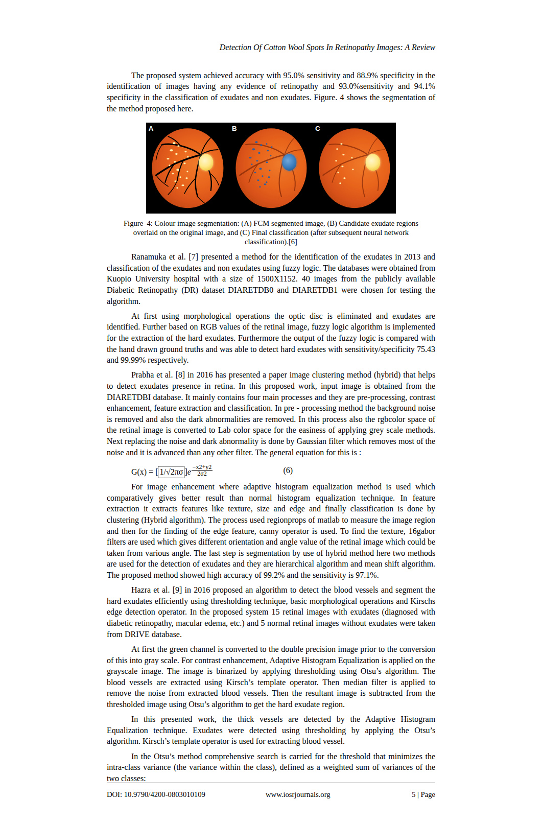Detection Of Cotton Wool Spots In Retinopathy Images: A Review
The proposed system achieved accuracy with 95.0% sensitivity and 88.9% specificity in the identification of images having any evidence of retinopathy and 93.0%sensitivity and 94.1% specificity in the classification of exudates and non exudates. Figure. 4 shows the segmentation of the method proposed here.
A
B
C
Figure 4: Colour image segmentation: (A) FCM segmented image, (B) Candidate exudate regions overlaid on the original image, and (C) Final classification (after subsequent neural network classification).[6]
Ranamuka et al. [7] presented a method for the identification of the exudates in 2013 and classification of the exudates and non exudates using fuzzy logic. The databases were obtained from Kuopio University hospital with a size of 1500X1152. 40 images from the publicly available Diabetic Retinopathy (DR) dataset DIARETDB0 and DIARETDB1 were chosen for testing the algorithm.
At first using morphological operations the optic disc is eliminated and exudates are identified. Further based on RGB values of the retinal image, fuzzy logic algorithm is implemented for the extraction of the hard exudates. Furthermore the output of the fuzzy logic is compared with the hand drawn ground truths and was able to detect hard exudates with sensitivity/specificity 75.43 and 99.99% respectively.
Prabha et al. [8] in 2016 has presented a paper image clustering method (hybrid) that helps to detect exudates presence in retina. In this proposed work, input image is obtained from the DIARETDBI database. It mainly contains four main processes and they are pre-processing, contrast enhancement, feature extraction and classification. In pre - processing method the background noise is removed and also the dark abnormalities are removed. In this process also the rgbcolor space of the retinal image is converted to Lab color space for the easiness of applying grey scale methods. Next replacing the noise and dark abnormality is done by Gaussian filter which removes most of the noise and it is advanced than any other filter. The general equation for this is :
G(x) = [1/√2πσ]e−x2+y22σ2 (6)
For image enhancement where adaptive histogram equalization method is used which comparatively gives better result than normal histogram equalization technique. In feature extraction it extracts features like texture, size and edge and finally classification is done by clustering (Hybrid algorithm). The process used regionprops of matlab to measure the image region and then for the finding of the edge feature, canny operator is used. To find the texture, 16gabor filters are used which gives different orientation and angle value of the retinal image which could be taken from various angle. The last step is segmentation by use of hybrid method here two methods are used for the detection of exudates and they are hierarchical algorithm and mean shift algorithm. The proposed method showed high accuracy of 99.2% and the sensitivity is 97.1%.
Hazra et al. [9] in 2016 proposed an algorithm to detect the blood vessels and segment the hard exudates efficiently using thresholding technique, basic morphological operations and Kirschs edge detection operator. In the proposed system 15 retinal images with exudates (diagnosed with diabetic retinopathy, macular edema, etc.) and 5 normal retinal images without exudates were taken from DRIVE database.
At first the green channel is converted to the double precision image prior to the conversion of this into gray scale. For contrast enhancement, Adaptive Histogram Equalization is applied on the grayscale image. The image is binarized by applying thresholding using Otsu’s algorithm. The blood vessels are extracted using Kirsch’s template operator. Then median filter is applied to remove the noise from extracted blood vessels. Then the resultant image is subtracted from the thresholded image using Otsu’s algorithm to get the hard exudate region.
In this presented work, the thick vessels are detected by the Adaptive Histogram Equalization technique. Exudates were detected using thresholding by applying the Otsu’s algorithm. Kirsch’s template operator is used for extracting blood vessel.
In the Otsu’s method comprehensive search is carried for the threshold that minimizes the intra-class variance (the variance within the class), defined as a weighted sum of variances of the two classes:
DOI: 10.9790/4200-0803010109 www.iosrjournals.org 5 | Page